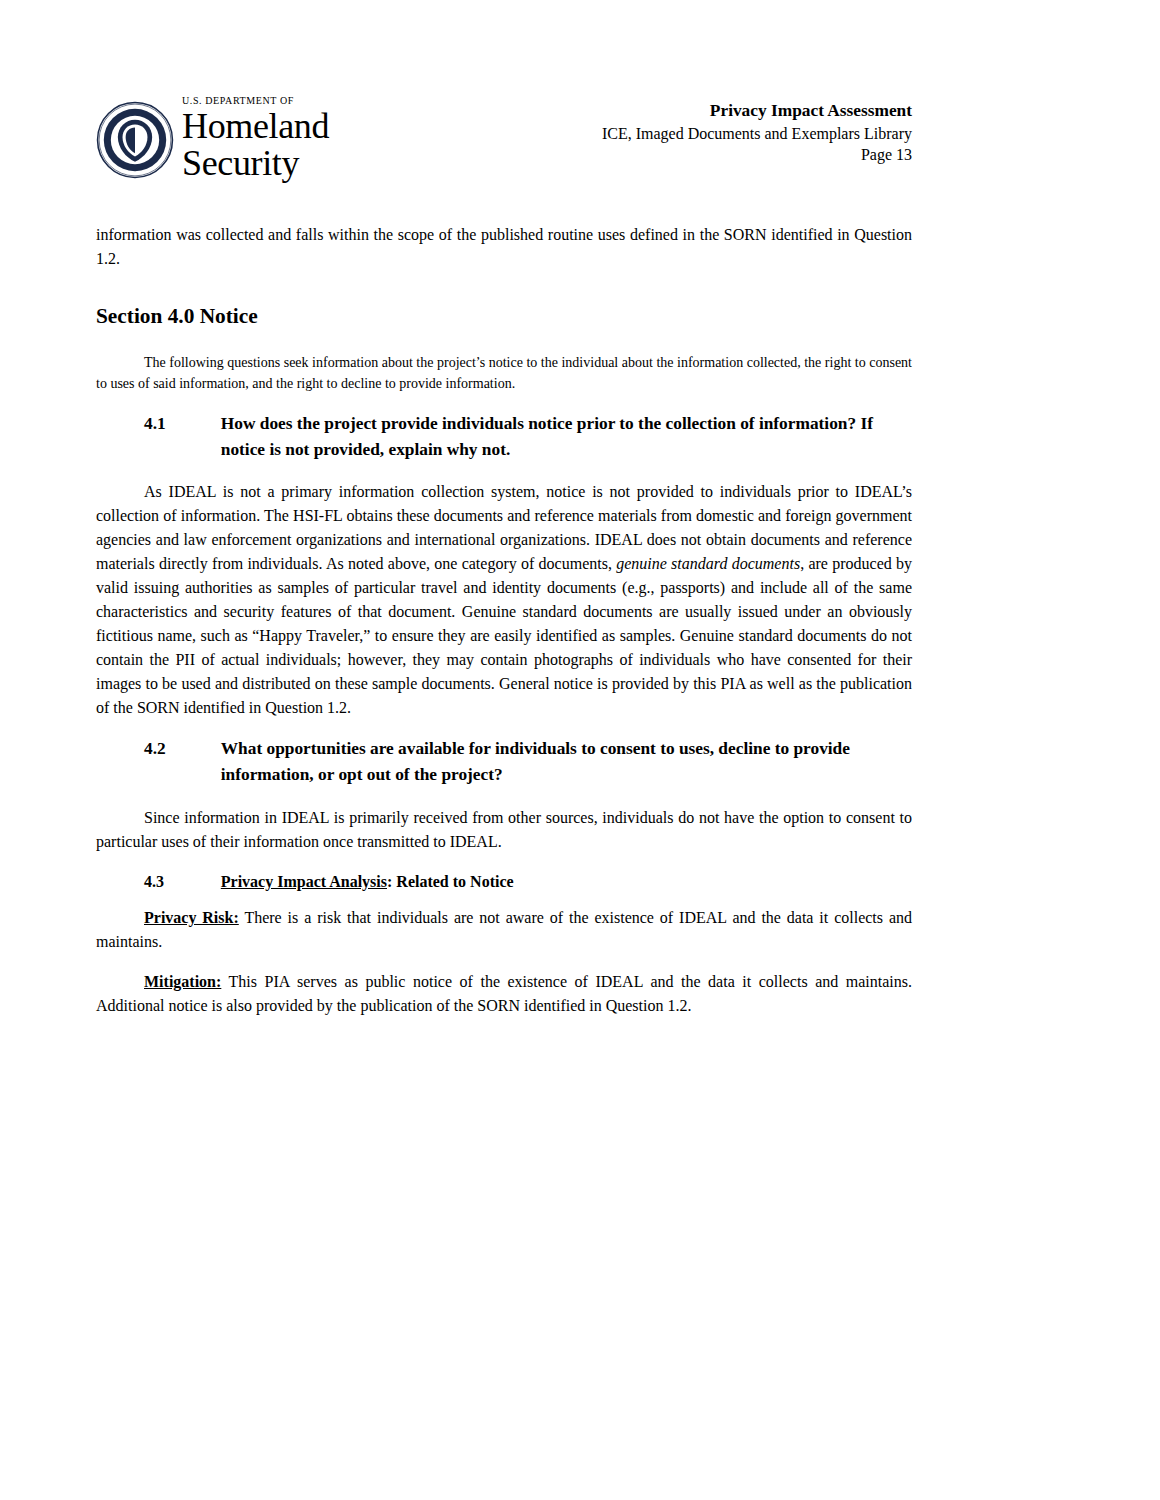U.S. Department of
Homeland
Security
Privacy Impact Assessment
ICE, Imaged Documents and Exemplars Library
Page 13
information was collected and falls within the scope of the published routine uses defined in the SORN identified in Question 1.2.
Section 4.0 Notice
The following questions seek information about the project’s notice to the individual about the information collected, the right to consent to uses of said information, and the right to decline to provide information.
4.1 How does the project provide individuals notice prior to the collection of information? If notice is not provided, explain why not.
As IDEAL is not a primary information collection system, notice is not provided to individuals prior to IDEAL’s collection of information. The HSI-FL obtains these documents and reference materials from domestic and foreign government agencies and law enforcement organizations and international organizations. IDEAL does not obtain documents and reference materials directly from individuals. As noted above, one category of documents, genuine standard documents, are produced by valid issuing authorities as samples of particular travel and identity documents (e.g., passports) and include all of the same characteristics and security features of that document. Genuine standard documents are usually issued under an obviously fictitious name, such as “Happy Traveler,” to ensure they are easily identified as samples. Genuine standard documents do not contain the PII of actual individuals; however, they may contain photographs of individuals who have consented for their images to be used and distributed on these sample documents. General notice is provided by this PIA as well as the publication of the SORN identified in Question 1.2.
4.2 What opportunities are available for individuals to consent to uses, decline to provide information, or opt out of the project?
Since information in IDEAL is primarily received from other sources, individuals do not have the option to consent to particular uses of their information once transmitted to IDEAL.
4.3 Privacy Impact Analysis: Related to Notice
Privacy Risk: There is a risk that individuals are not aware of the existence of IDEAL and the data it collects and maintains.
Mitigation: This PIA serves as public notice of the existence of IDEAL and the data it collects and maintains. Additional notice is also provided by the publication of the SORN identified in Question 1.2.